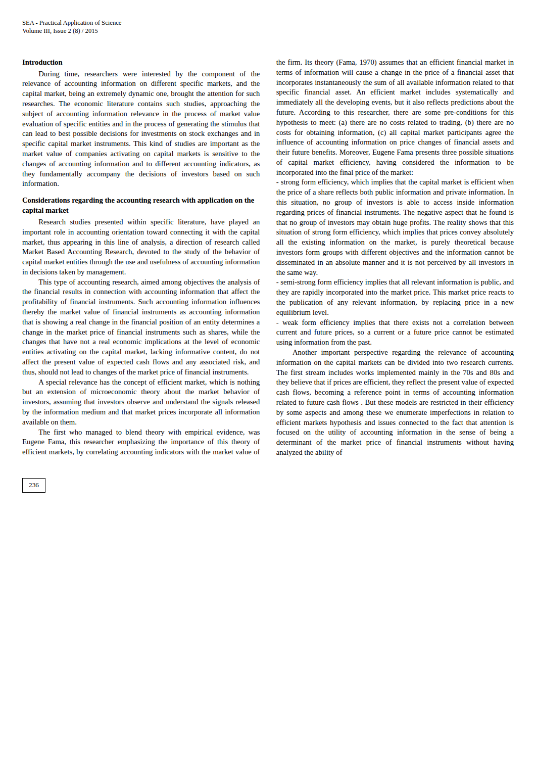SEA - Practical Application of Science
Volume III, Issue 2 (8) / 2015
Introduction
During time, researchers were interested by the component of the relevance of accounting information on different specific markets, and the capital market, being an extremely dynamic one, brought the attention for such researches. The economic literature contains such studies, approaching the subject of accounting information relevance in the process of market value evaluation of specific entities and in the process of generating the stimulus that can lead to best possible decisions for investments on stock exchanges and in specific capital market instruments. This kind of studies are important as the market value of companies activating on capital markets is sensitive to the changes of accounting information and to different accounting indicators, as they fundamentally accompany the decisions of investors based on such information.
Considerations regarding the accounting research with application on the capital market
Research studies presented within specific literature, have played an important role in accounting orientation toward connecting it with the capital market, thus appearing in this line of analysis, a direction of research called Market Based Accounting Research, devoted to the study of the behavior of capital market entities through the use and usefulness of accounting information in decisions taken by management.
This type of accounting research, aimed among objectives the analysis of the financial results in connection with accounting information that affect the profitability of financial instruments. Such accounting information influences thereby the market value of financial instruments as accounting information that is showing a real change in the financial position of an entity determines a change in the market price of financial instruments such as shares, while the changes that have not a real economic implications at the level of economic entities activating on the capital market, lacking informative content, do not affect the present value of expected cash flows and any associated risk, and thus, should not lead to changes of the market price of financial instruments.
A special relevance has the concept of efficient market, which is nothing but an extension of microeconomic theory about the market behavior of investors, assuming that investors observe and understand the signals released by the information medium and that market prices incorporate all information available on them.
The first who managed to blend theory with empirical evidence, was Eugene Fama, this researcher emphasizing the importance of this theory of efficient markets, by correlating accounting indicators with the market value of the firm. Its theory (Fama, 1970) assumes that an efficient financial market in terms of information will cause a change in the price of a financial asset that incorporates instantaneously the sum of all available information related to that specific financial asset. An efficient market includes systematically and immediately all the developing events, but it also reflects predictions about the future. According to this researcher, there are some pre-conditions for this hypothesis to meet: (a) there are no costs related to trading, (b) there are no costs for obtaining information, (c) all capital market participants agree the influence of accounting information on price changes of financial assets and their future benefits. Moreover, Eugene Fama presents three possible situations of capital market efficiency, having considered the information to be incorporated into the final price of the market:
- strong form efficiency, which implies that the capital market is efficient when the price of a share reflects both public information and private information. In this situation, no group of investors is able to access inside information regarding prices of financial instruments. The negative aspect that he found is that no group of investors may obtain huge profits. The reality shows that this situation of strong form efficiency, which implies that prices convey absolutely all the existing information on the market, is purely theoretical because investors form groups with different objectives and the information cannot be disseminated in an absolute manner and it is not perceived by all investors in the same way.
- semi-strong form efficiency implies that all relevant information is public, and they are rapidly incorporated into the market price. This market price reacts to the publication of any relevant information, by replacing price in a new equilibrium level.
- weak form efficiency implies that there exists not a correlation between current and future prices, so a current or a future price cannot be estimated using information from the past.
Another important perspective regarding the relevance of accounting information on the capital markets can be divided into two research currents. The first stream includes works implemented mainly in the 70s and 80s and they believe that if prices are efficient, they reflect the present value of expected cash flows, becoming a reference point in terms of accounting information related to future cash flows . But these models are restricted in their efficiency by some aspects and among these we enumerate imperfections in relation to efficient markets hypothesis and issues connected to the fact that attention is focused on the utility of accounting information in the sense of being a determinant of the market price of financial instruments without having analyzed the ability of
236